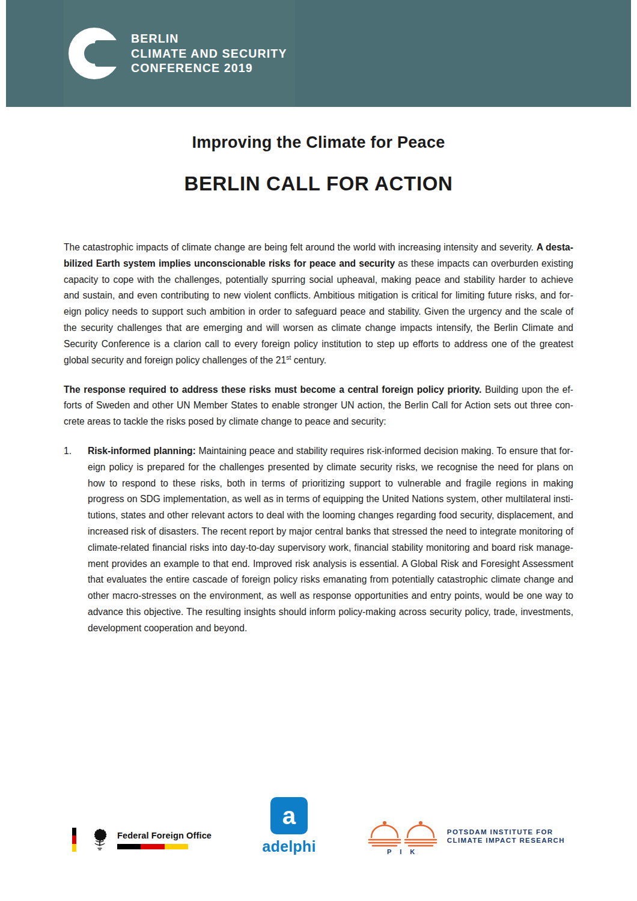Berlin
Climate and Security
Conference 2019
Improving the Climate for Peace
BERLIN CALL FOR ACTION
The catastrophic impacts of climate change are being felt around the world with increasing intensity and severity. A destabilized Earth system implies unconscionable risks for peace and security as these impacts can overburden existing capacity to cope with the challenges, potentially spurring social upheaval, making peace and stability harder to achieve and sustain, and even contributing to new violent conflicts. Ambitious mitigation is critical for limiting future risks, and foreign policy needs to support such ambition in order to safeguard peace and stability. Given the urgency and the scale of the security challenges that are emerging and will worsen as climate change impacts intensify, the Berlin Climate and Security Conference is a clarion call to every foreign policy institution to step up efforts to address one of the greatest global security and foreign policy challenges of the 21st century.
The response required to address these risks must become a central foreign policy priority. Building upon the efforts of Sweden and other UN Member States to enable stronger UN action, the Berlin Call for Action sets out three concrete areas to tackle the risks posed by climate change to peace and security:
Risk-informed planning: Maintaining peace and stability requires risk-informed decision making. To ensure that foreign policy is prepared for the challenges presented by climate security risks, we recognise the need for plans on how to respond to these risks, both in terms of prioritizing support to vulnerable and fragile regions in making progress on SDG implementation, as well as in terms of equipping the United Nations system, other multilateral institutions, states and other relevant actors to deal with the looming changes regarding food security, displacement, and increased risk of disasters. The recent report by major central banks that stressed the need to integrate monitoring of climate-related financial risks into day-to-day supervisory work, financial stability monitoring and board risk management provides an example to that end. Improved risk analysis is essential. A Global Risk and Foresight Assessment that evaluates the entire cascade of foreign policy risks emanating from potentially catastrophic climate change and other macro-stresses on the environment, as well as response opportunities and entry points, would be one way to advance this objective. The resulting insights should inform policy-making across security policy, trade, investments, development cooperation and beyond.
Federal Foreign Office
a
adelphi
P I K
Potsdam Institute for
Climate Impact Research